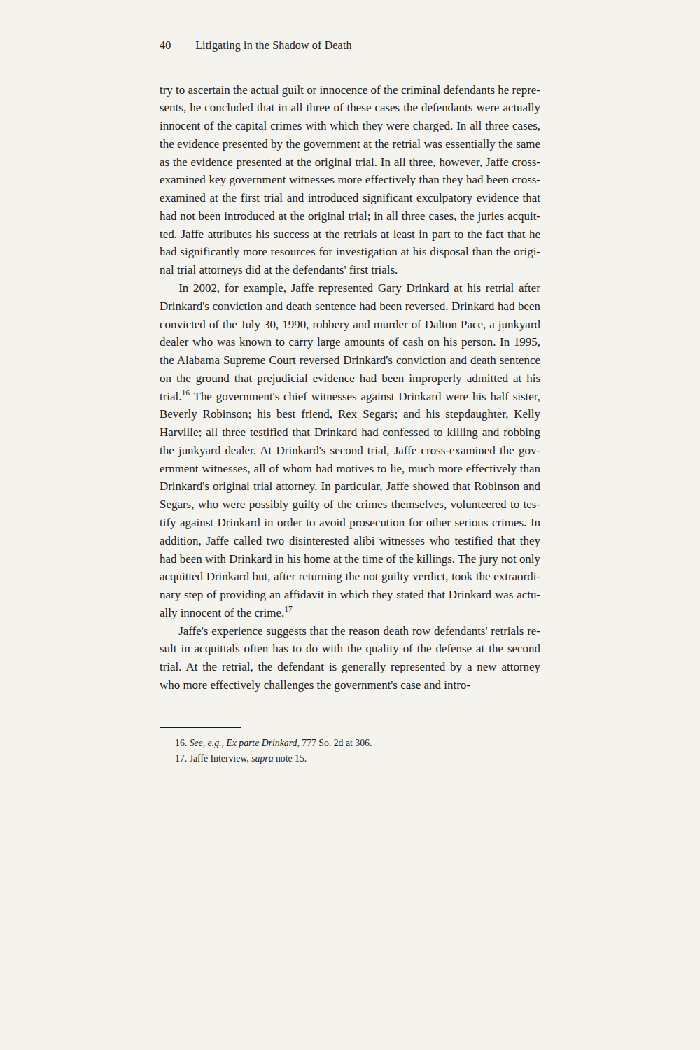40 Litigating in the Shadow of Death
try to ascertain the actual guilt or innocence of the criminal defendants he represents, he concluded that in all three of these cases the defendants were actually innocent of the capital crimes with which they were charged. In all three cases, the evidence presented by the government at the retrial was essentially the same as the evidence presented at the original trial. In all three, however, Jaffe cross-examined key government witnesses more effectively than they had been cross-examined at the first trial and introduced significant exculpatory evidence that had not been introduced at the original trial; in all three cases, the juries acquitted. Jaffe attributes his success at the retrials at least in part to the fact that he had significantly more resources for investigation at his disposal than the original trial attorneys did at the defendants' first trials.
In 2002, for example, Jaffe represented Gary Drinkard at his retrial after Drinkard's conviction and death sentence had been reversed. Drinkard had been convicted of the July 30, 1990, robbery and murder of Dalton Pace, a junkyard dealer who was known to carry large amounts of cash on his person. In 1995, the Alabama Supreme Court reversed Drinkard's conviction and death sentence on the ground that prejudicial evidence had been improperly admitted at his trial.16 The government's chief witnesses against Drinkard were his half sister, Beverly Robinson; his best friend, Rex Segars; and his stepdaughter, Kelly Harville; all three testified that Drinkard had confessed to killing and robbing the junkyard dealer. At Drinkard's second trial, Jaffe cross-examined the government witnesses, all of whom had motives to lie, much more effectively than Drinkard's original trial attorney. In particular, Jaffe showed that Robinson and Segars, who were possibly guilty of the crimes themselves, volunteered to testify against Drinkard in order to avoid prosecution for other serious crimes. In addition, Jaffe called two disinterested alibi witnesses who testified that they had been with Drinkard in his home at the time of the killings. The jury not only acquitted Drinkard but, after returning the not guilty verdict, took the extraordinary step of providing an affidavit in which they stated that Drinkard was actually innocent of the crime.17
Jaffe's experience suggests that the reason death row defendants' retrials result in acquittals often has to do with the quality of the defense at the second trial. At the retrial, the defendant is generally represented by a new attorney who more effectively challenges the government's case and intro-
16. See, e.g., Ex parte Drinkard, 777 So. 2d at 306.
17. Jaffe Interview, supra note 15.